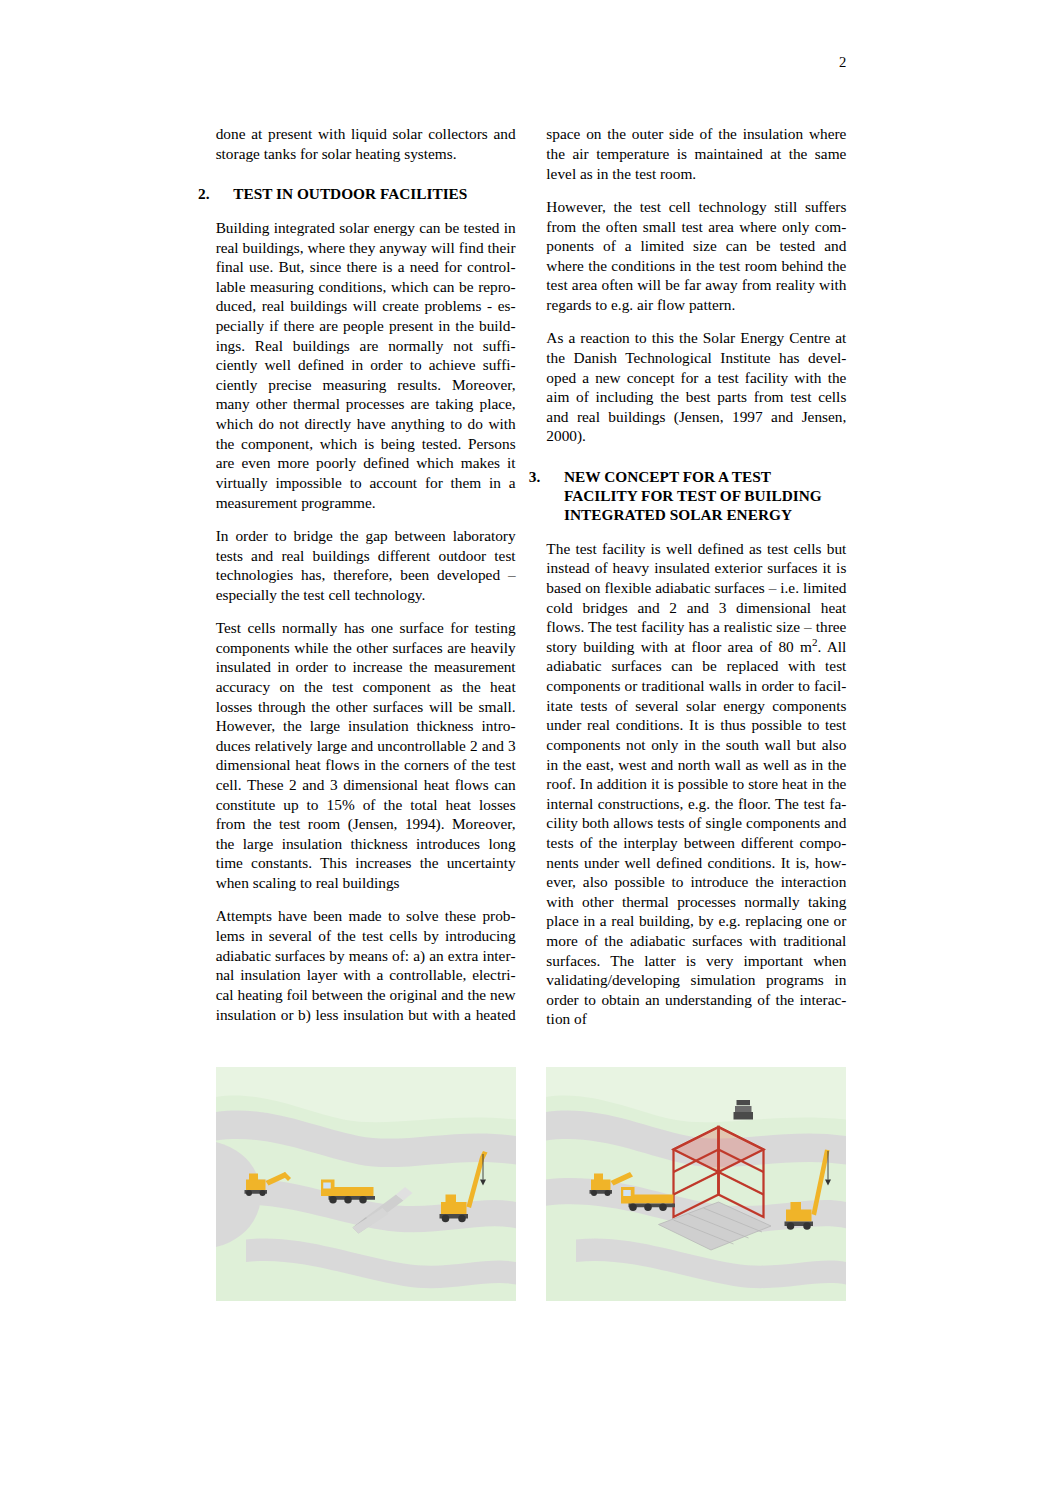2
done at present with liquid solar collectors and storage tanks for solar heating systems.
2. TEST IN OUTDOOR FACILITIES
Building integrated solar energy can be tested in real buildings, where they anyway will find their final use. But, since there is a need for controllable measuring conditions, which can be reproduced, real buildings will create problems - especially if there are people present in the buildings. Real buildings are normally not sufficiently well defined in order to achieve sufficiently precise measuring results. Moreover, many other thermal processes are taking place, which do not directly have anything to do with the component, which is being tested. Persons are even more poorly defined which makes it virtually impossible to account for them in a measurement programme.
In order to bridge the gap between laboratory tests and real buildings different outdoor test technologies has, therefore, been developed – especially the test cell technology.
Test cells normally has one surface for testing components while the other surfaces are heavily insulated in order to increase the measurement accuracy on the test component as the heat losses through the other surfaces will be small. However, the large insulation thickness introduces relatively large and uncontrollable 2 and 3 dimensional heat flows in the corners of the test cell. These 2 and 3 dimensional heat flows can constitute up to 15% of the total heat losses from the test room (Jensen, 1994). Moreover, the large insulation thickness introduces long time constants. This increases the uncertainty when scaling to real buildings
Attempts have been made to solve these problems in several of the test cells by introducing adiabatic surfaces by means of: a) an extra internal insulation layer with a controllable, electrical heating foil between the original and the new insulation or b) less insulation but with a heated space on the outer side of the insulation where the air temperature is maintained at the same level as in the test room.
However, the test cell technology still suffers from the often small test area where only components of a limited size can be tested and where the conditions in the test room behind the test area often will be far away from reality with regards to e.g. air flow pattern.
As a reaction to this the Solar Energy Centre at the Danish Technological Institute has developed a new concept for a test facility with the aim of including the best parts from test cells and real buildings (Jensen, 1997 and Jensen, 2000).
3. NEW CONCEPT FOR A TEST FACILITY FOR TEST OF BUILDING INTEGRATED SOLAR ENERGY
The test facility is well defined as test cells but instead of heavy insulated exterior surfaces it is based on flexible adiabatic surfaces – i.e. limited cold bridges and 2 and 3 dimensional heat flows. The test facility has a realistic size – three story building with at floor area of 80 m2. All adiabatic surfaces can be replaced with test components or traditional walls in order to facilitate tests of several solar energy components under real conditions. It is thus possible to test components not only in the south wall but also in the east, west and north wall as well as in the roof. In addition it is possible to store heat in the internal constructions, e.g. the floor. The test facility both allows tests of single components and tests of the interplay between different components under well defined conditions. It is, however, also possible to introduce the interaction with other thermal processes normally taking place in a real building, by e.g. replacing one or more of the adiabatic surfaces with traditional surfaces. The latter is very important when validating/developing simulation programs in order to obtain an understanding of the interaction of